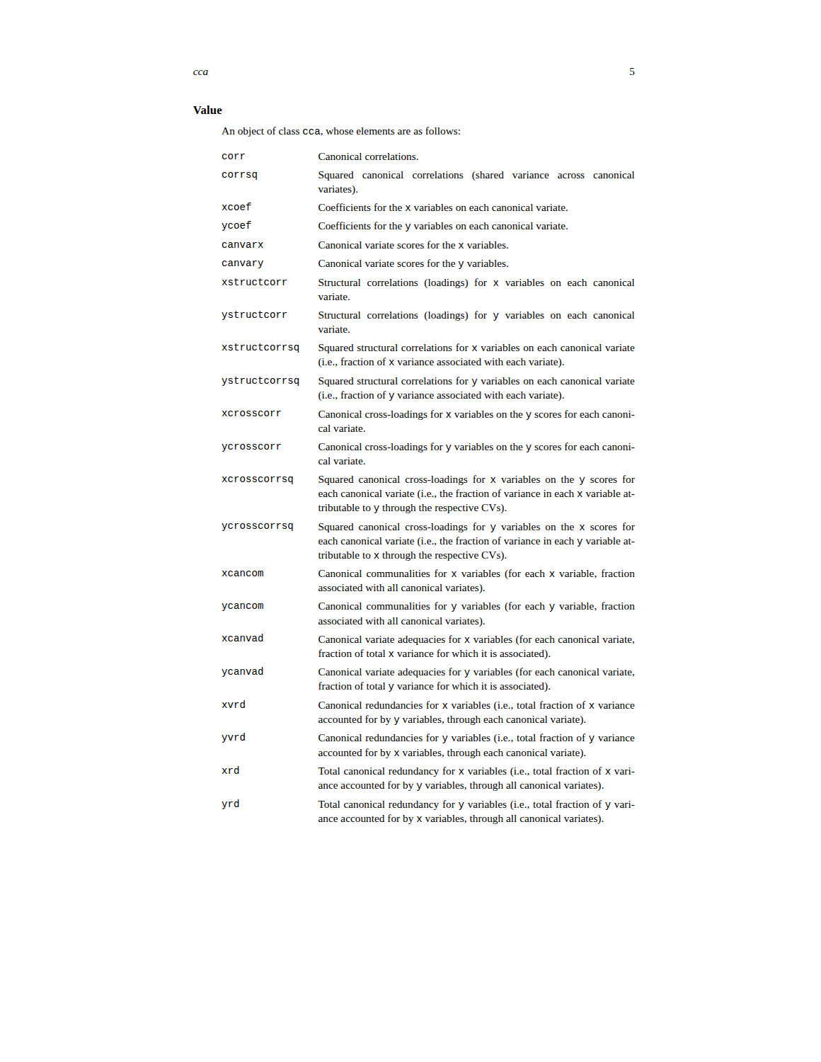cca
5
Value
An object of class cca, whose elements are as follows:
corr
Canonical correlations.
corrsq
Squared canonical correlations (shared variance across canonical variates).
xcoef
Coefficients for the x variables on each canonical variate.
ycoef
Coefficients for the y variables on each canonical variate.
canvarx
Canonical variate scores for the x variables.
canvary
Canonical variate scores for the y variables.
xstructcorr
Structural correlations (loadings) for x variables on each canonical variate.
ystructcorr
Structural correlations (loadings) for y variables on each canonical variate.
xstructcorrsq
Squared structural correlations for x variables on each canonical variate (i.e., fraction of x variance associated with each variate).
ystructcorrsq
Squared structural correlations for y variables on each canonical variate (i.e., fraction of y variance associated with each variate).
xcrosscorr
Canonical cross-loadings for x variables on the y scores for each canonical variate.
ycrosscorr
Canonical cross-loadings for y variables on the y scores for each canonical variate.
xcrosscorrsq
Squared canonical cross-loadings for x variables on the y scores for each canonical variate (i.e., the fraction of variance in each x variable attributable to y through the respective CVs).
ycrosscorrsq
Squared canonical cross-loadings for y variables on the x scores for each canonical variate (i.e., the fraction of variance in each y variable attributable to x through the respective CVs).
xcancom
Canonical communalities for x variables (for each x variable, fraction associated with all canonical variates).
ycancom
Canonical communalities for y variables (for each y variable, fraction associated with all canonical variates).
xcanvad
Canonical variate adequacies for x variables (for each canonical variate, fraction of total x variance for which it is associated).
ycanvad
Canonical variate adequacies for y variables (for each canonical variate, fraction of total y variance for which it is associated).
xvrd
Canonical redundancies for x variables (i.e., total fraction of x variance accounted for by y variables, through each canonical variate).
yvrd
Canonical redundancies for y variables (i.e., total fraction of y variance accounted for by x variables, through each canonical variate).
xrd
Total canonical redundancy for x variables (i.e., total fraction of x variance accounted for by y variables, through all canonical variates).
yrd
Total canonical redundancy for y variables (i.e., total fraction of y variance accounted for by x variables, through all canonical variates).